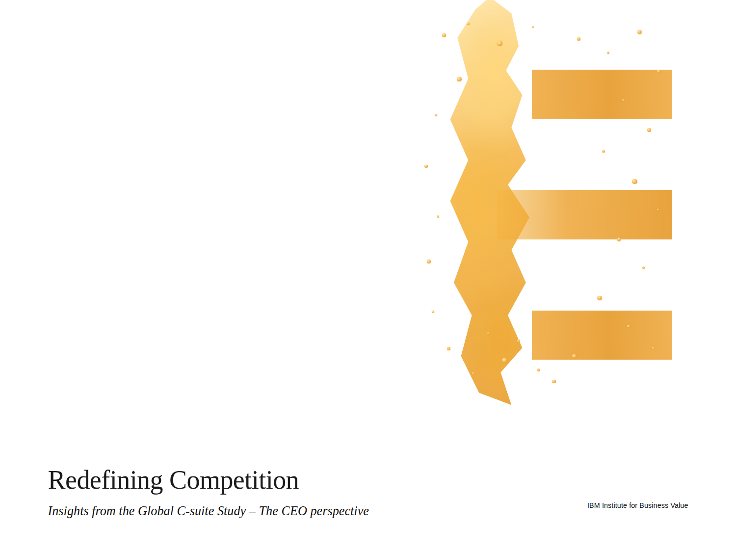Redefining Competition
Insights from the Global C-suite Study – The CEO perspective
IBM Institute for Business Value